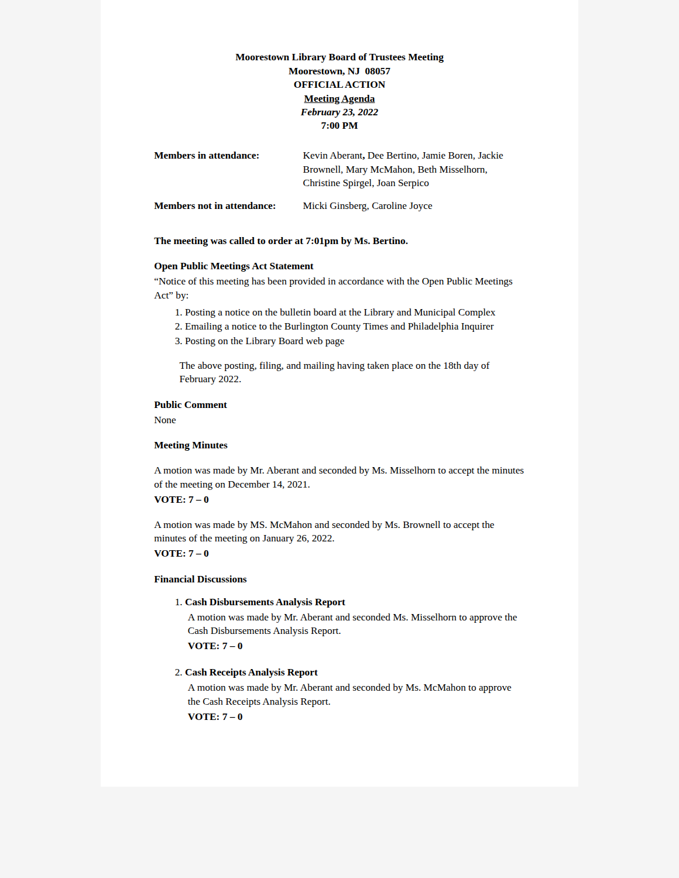Moorestown Library Board of Trustees Meeting
Moorestown, NJ 08057
OFFICIAL ACTION
Meeting Agenda
February 23, 2022
7:00 PM
| Members in attendance: | Kevin Aberant , Dee Bertino, Jamie Boren, Jackie Brownell, Mary McMahon, Beth Misselhorn, Christine Spirgel, Joan Serpico |
| Members not in attendance: | Micki Ginsberg, Caroline Joyce |
The meeting was called to order at 7:01pm by Ms. Bertino.
Open Public Meetings Act Statement
“Notice of this meeting has been provided in accordance with the Open Public Meetings Act” by:
Posting a notice on the bulletin board at the Library and Municipal Complex
Emailing a notice to the Burlington County Times and Philadelphia Inquirer
Posting on the Library Board web page
The above posting, filing, and mailing having taken place on the 18th day of February 2022.
Public Comment
None
Meeting Minutes
A motion was made by Mr. Aberant and seconded by Ms. Misselhorn to accept the minutes of the meeting on December 14, 2021.
VOTE: 7 – 0
A motion was made by MS. McMahon and seconded by Ms. Brownell to accept the minutes of the meeting on January 26, 2022.
VOTE: 7 – 0
Financial Discussions
Cash Disbursements Analysis Report
A motion was made by Mr. Aberant and seconded Ms. Misselhorn to approve the Cash Disbursements Analysis Report.
VOTE: 7 – 0
Cash Receipts Analysis Report
A motion was made by Mr. Aberant and seconded by Ms. McMahon to approve the Cash Receipts Analysis Report.
VOTE: 7 – 0